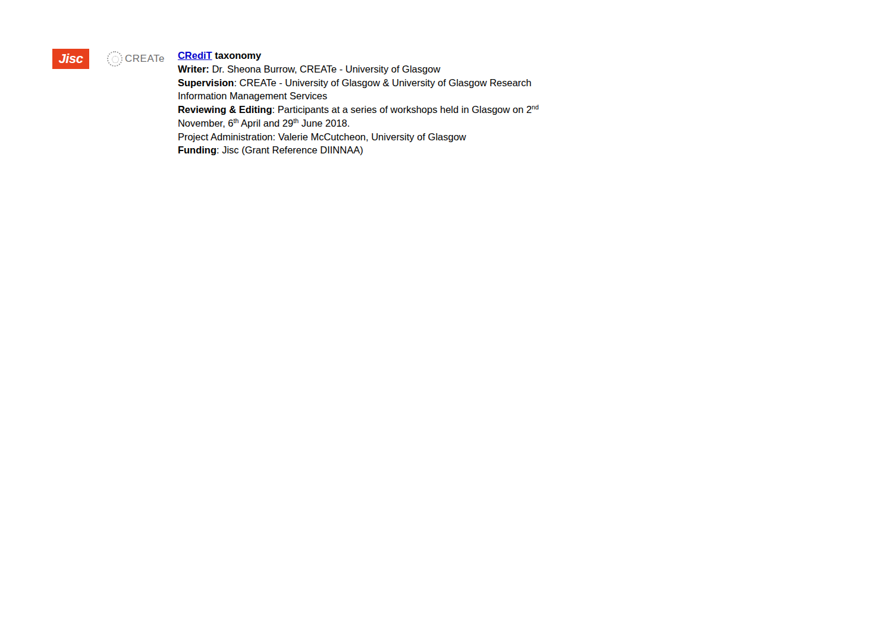Jisc
CREATe
CRediT taxonomy
Writer: Dr. Sheona Burrow, CREATe - University of Glasgow
Supervision: CREATe - University of Glasgow & University of Glasgow Research Information Management Services
Reviewing & Editing: Participants at a series of workshops held in Glasgow on 2nd November, 6th April and 29th June 2018.
Project Administration: Valerie McCutcheon, University of Glasgow
Funding: Jisc (Grant Reference DIINNAA)